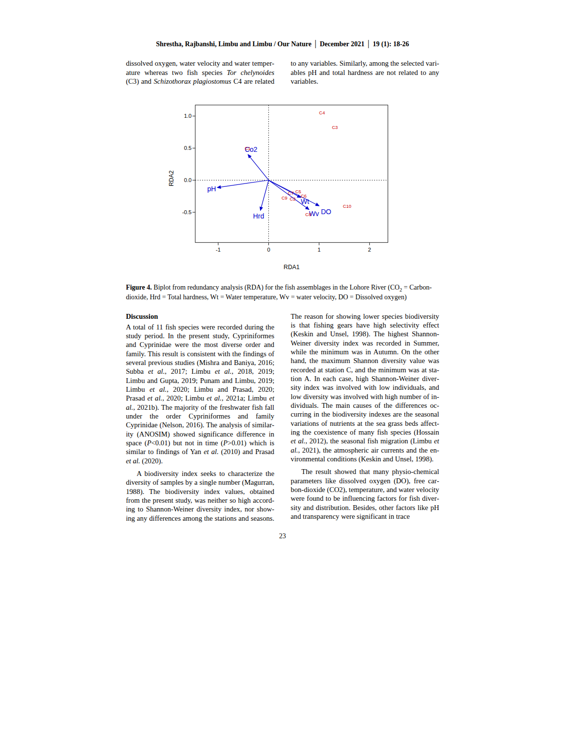Shrestha, Rajbanshi, Limbu and Limbu / Our Nature │ December 2021 │ 19 (1): 18-26
dissolved oxygen, water velocity and water temperature whereas two fish species Tor chelynoides (C3) and Schizothorax plagiostomus C4 are related to any variables. Similarly, among the selected variables pH and total hardness are not related to any variables.
RDA2 RDA1 1.0 0.5 0.0 -0.5 -1 0 1 2 Co2 pH Hrd Wt Wv DO C4 C3 C1 C5 C6 C7 C9 C2 C8 C10
Figure 4. Biplot from redundancy analysis (RDA) for the fish assemblages in the Lohore River (CO2 = Carbon-dioxide, Hrd = Total hardness, Wt = Water temperature, Wv = water velocity, DO = Dissolved oxygen)
Discussion
A total of 11 fish species were recorded during the study period. In the present study, Cypriniformes and Cyprinidae were the most diverse order and family. This result is consistent with the findings of several previous studies (Mishra and Baniya, 2016; Subba et al., 2017; Limbu et al., 2018, 2019; Limbu and Gupta, 2019; Punam and Limbu, 2019; Limbu et al., 2020; Limbu and Prasad, 2020; Prasad et al., 2020; Limbu et al., 2021a; Limbu et al., 2021b). The majority of the freshwater fish fall under the order Cypriniformes and family Cyprinidae (Nelson, 2016). The analysis of similarity (ANOSIM) showed significance difference in space (P<0.01) but not in time (P>0.01) which is similar to findings of Yan et al. (2010) and Prasad et al. (2020).
A biodiversity index seeks to characterize the diversity of samples by a single number (Magurran, 1988). The biodiversity index values, obtained from the present study, was neither so high according to Shannon-Weiner diversity index, nor showing any differences among the stations and seasons. The reason for showing lower species biodiversity is that fishing gears have high selectivity effect (Keskin and Unsel, 1998). The highest Shannon-Weiner diversity index was recorded in Summer, while the minimum was in Autumn. On the other hand, the maximum Shannon diversity value was recorded at station C, and the minimum was at station A. In each case, high Shannon-Weiner diversity index was involved with low individuals, and low diversity was involved with high number of individuals. The main causes of the differences occurring in the biodiversity indexes are the seasonal variations of nutrients at the sea grass beds affecting the coexistence of many fish species (Hossain et al., 2012), the seasonal fish migration (Limbu et al., 2021), the atmospheric air currents and the environmental conditions (Keskin and Unsel, 1998).
The result showed that many physio-chemical parameters like dissolved oxygen (DO), free carbon-dioxide (CO2), temperature, and water velocity were found to be influencing factors for fish diversity and distribution. Besides, other factors like pH and transparency were significant in trace
23